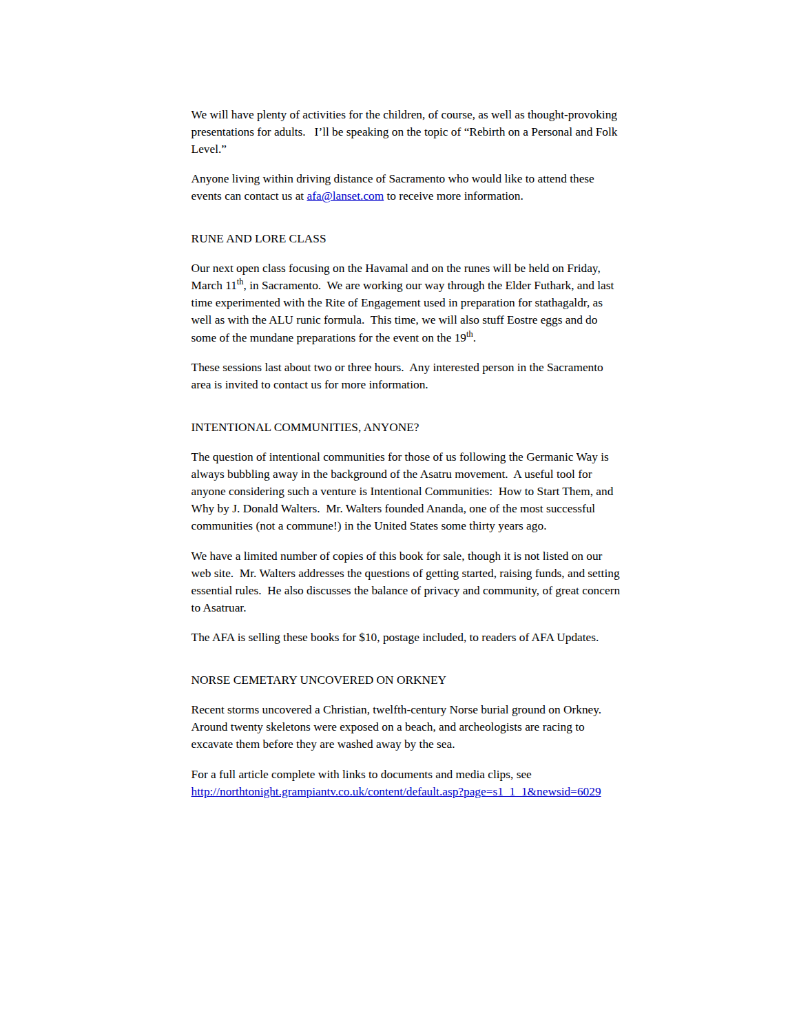We will have plenty of activities for the children, of course, as well as thought-provoking presentations for adults. I’ll be speaking on the topic of “Rebirth on a Personal and Folk Level.”
Anyone living within driving distance of Sacramento who would like to attend these events can contact us at afa@lanset.com to receive more information.
Rune and Lore Class
Our next open class focusing on the Havamal and on the runes will be held on Friday, March 11th, in Sacramento. We are working our way through the Elder Futhark, and last time experimented with the Rite of Engagement used in preparation for stathagaldr, as well as with the ALU runic formula. This time, we will also stuff Eostre eggs and do some of the mundane preparations for the event on the 19th.
These sessions last about two or three hours. Any interested person in the Sacramento area is invited to contact us for more information.
Intentional Communities, Anyone?
The question of intentional communities for those of us following the Germanic Way is always bubbling away in the background of the Asatru movement. A useful tool for anyone considering such a venture is Intentional Communities: How to Start Them, and Why by J. Donald Walters. Mr. Walters founded Ananda, one of the most successful communities (not a commune!) in the United States some thirty years ago.
We have a limited number of copies of this book for sale, though it is not listed on our web site. Mr. Walters addresses the questions of getting started, raising funds, and setting essential rules. He also discusses the balance of privacy and community, of great concern to Asatruar.
The AFA is selling these books for $10, postage included, to readers of AFA Updates.
Norse Cemetary Uncovered on Orkney
Recent storms uncovered a Christian, twelfth-century Norse burial ground on Orkney. Around twenty skeletons were exposed on a beach, and archeologists are racing to excavate them before they are washed away by the sea.
For a full article complete with links to documents and media clips, see
http://northtonight.grampiantv.co.uk/content/default.asp?page=s1_1_1&newsid=6029